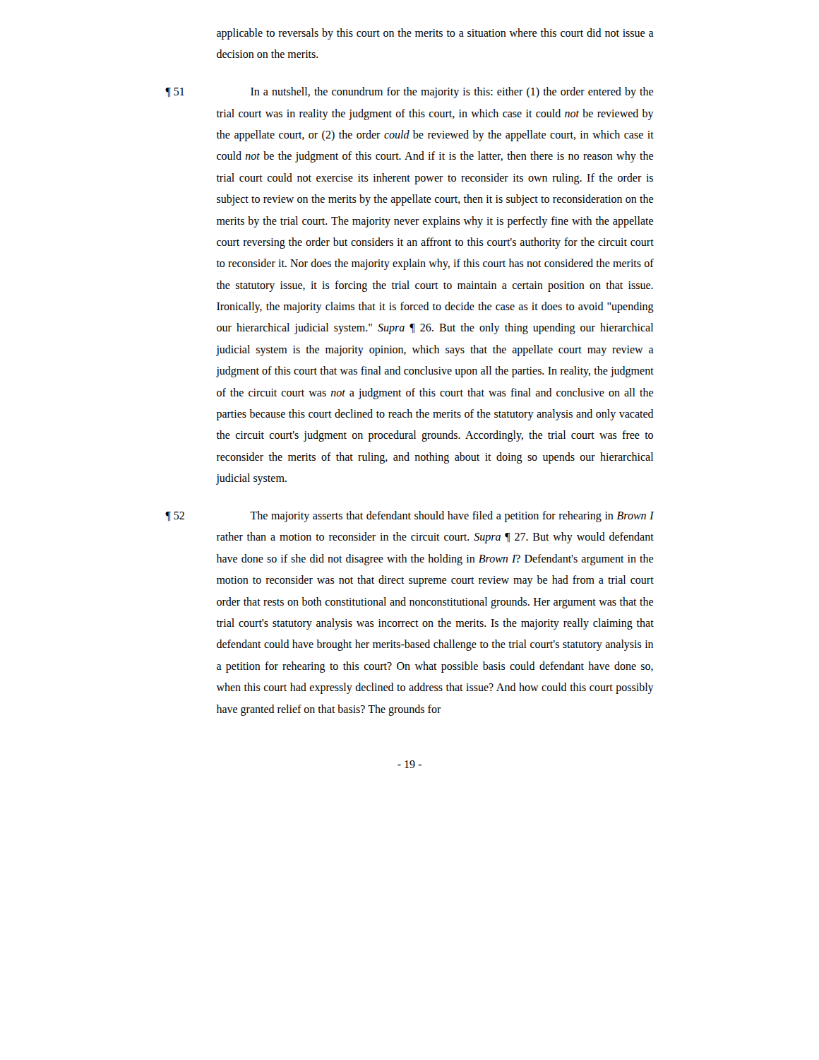applicable to reversals by this court on the merits to a situation where this court did not issue a decision on the merits.
¶ 51
In a nutshell, the conundrum for the majority is this: either (1) the order entered by the trial court was in reality the judgment of this court, in which case it could not be reviewed by the appellate court, or (2) the order could be reviewed by the appellate court, in which case it could not be the judgment of this court. And if it is the latter, then there is no reason why the trial court could not exercise its inherent power to reconsider its own ruling. If the order is subject to review on the merits by the appellate court, then it is subject to reconsideration on the merits by the trial court. The majority never explains why it is perfectly fine with the appellate court reversing the order but considers it an affront to this court's authority for the circuit court to reconsider it. Nor does the majority explain why, if this court has not considered the merits of the statutory issue, it is forcing the trial court to maintain a certain position on that issue. Ironically, the majority claims that it is forced to decide the case as it does to avoid "upending our hierarchical judicial system." Supra ¶ 26. But the only thing upending our hierarchical judicial system is the majority opinion, which says that the appellate court may review a judgment of this court that was final and conclusive upon all the parties. In reality, the judgment of the circuit court was not a judgment of this court that was final and conclusive on all the parties because this court declined to reach the merits of the statutory analysis and only vacated the circuit court's judgment on procedural grounds. Accordingly, the trial court was free to reconsider the merits of that ruling, and nothing about it doing so upends our hierarchical judicial system.
¶ 52
The majority asserts that defendant should have filed a petition for rehearing in Brown I rather than a motion to reconsider in the circuit court. Supra ¶ 27. But why would defendant have done so if she did not disagree with the holding in Brown I? Defendant's argument in the motion to reconsider was not that direct supreme court review may be had from a trial court order that rests on both constitutional and nonconstitutional grounds. Her argument was that the trial court's statutory analysis was incorrect on the merits. Is the majority really claiming that defendant could have brought her merits-based challenge to the trial court's statutory analysis in a petition for rehearing to this court? On what possible basis could defendant have done so, when this court had expressly declined to address that issue? And how could this court possibly have granted relief on that basis? The grounds for
- 19 -